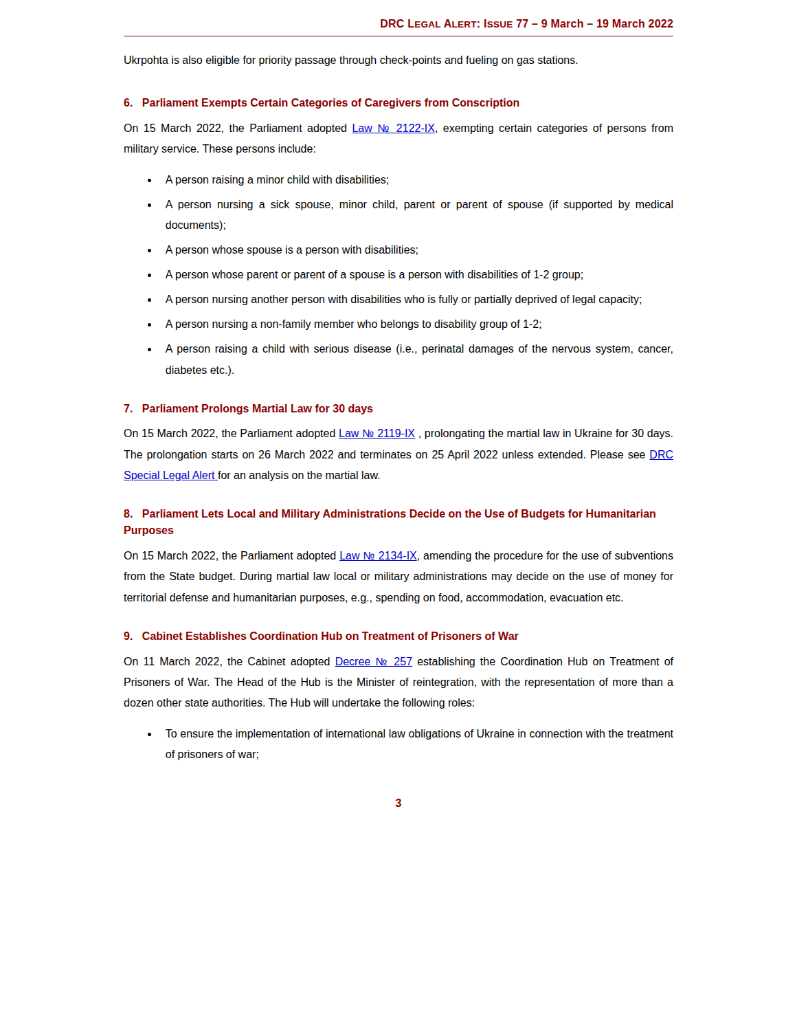DRC LEGAL ALERT: ISSUE 77 – 9 March – 19 March 2022
Ukrpohta is also eligible for priority passage through check-points and fueling on gas stations.
6. Parliament Exempts Certain Categories of Caregivers from Conscription
On 15 March 2022, the Parliament adopted Law № 2122-IX, exempting certain categories of persons from military service. These persons include:
A person raising a minor child with disabilities;
A person nursing a sick spouse, minor child, parent or parent of spouse (if supported by medical documents);
A person whose spouse is a person with disabilities;
A person whose parent or parent of a spouse is a person with disabilities of 1-2 group;
A person nursing another person with disabilities who is fully or partially deprived of legal capacity;
A person nursing a non-family member who belongs to disability group of 1-2;
A person raising a child with serious disease (i.e., perinatal damages of the nervous system, cancer, diabetes etc.).
7. Parliament Prolongs Martial Law for 30 days
On 15 March 2022, the Parliament adopted Law № 2119-IX , prolongating the martial law in Ukraine for 30 days. The prolongation starts on 26 March 2022 and terminates on 25 April 2022 unless extended. Please see DRC Special Legal Alert for an analysis on the martial law.
8. Parliament Lets Local and Military Administrations Decide on the Use of Budgets for Humanitarian Purposes
On 15 March 2022, the Parliament adopted Law № 2134-IX, amending the procedure for the use of subventions from the State budget. During martial law local or military administrations may decide on the use of money for territorial defense and humanitarian purposes, e.g., spending on food, accommodation, evacuation etc.
9. Cabinet Establishes Coordination Hub on Treatment of Prisoners of War
On 11 March 2022, the Cabinet adopted Decree № 257 establishing the Coordination Hub on Treatment of Prisoners of War. The Head of the Hub is the Minister of reintegration, with the representation of more than a dozen other state authorities. The Hub will undertake the following roles:
To ensure the implementation of international law obligations of Ukraine in connection with the treatment of prisoners of war;
3